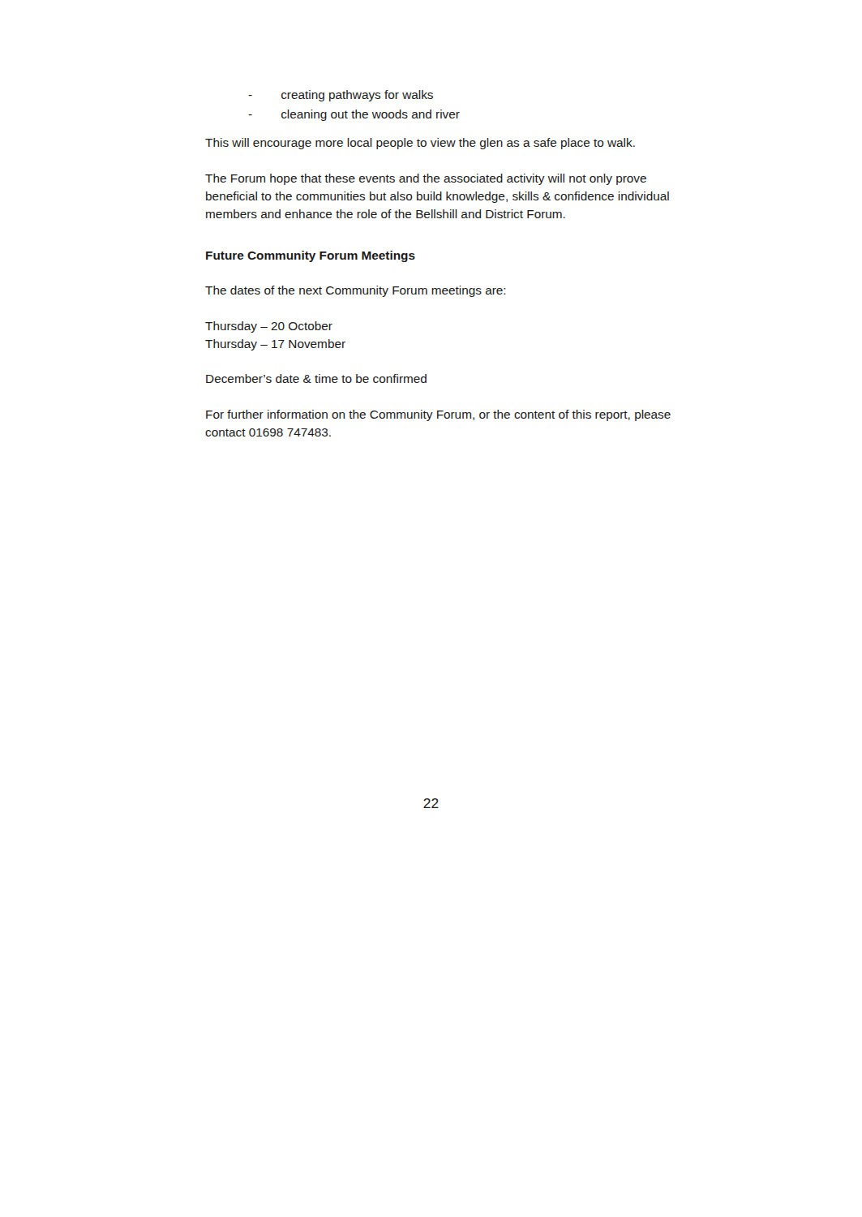creating pathways for walks
cleaning out the woods and river
This will encourage more local people to view the glen as a safe place to walk.
The Forum hope that these events and the associated activity will not only prove beneficial to the communities but also build knowledge, skills & confidence individual members and enhance the role of the Bellshill and District Forum.
Future Community Forum Meetings
The dates of the next Community Forum meetings are:
Thursday – 20 October
Thursday – 17 November
December’s date & time to be confirmed
For further information on the Community Forum, or the content of this report, please contact 01698 747483.
22